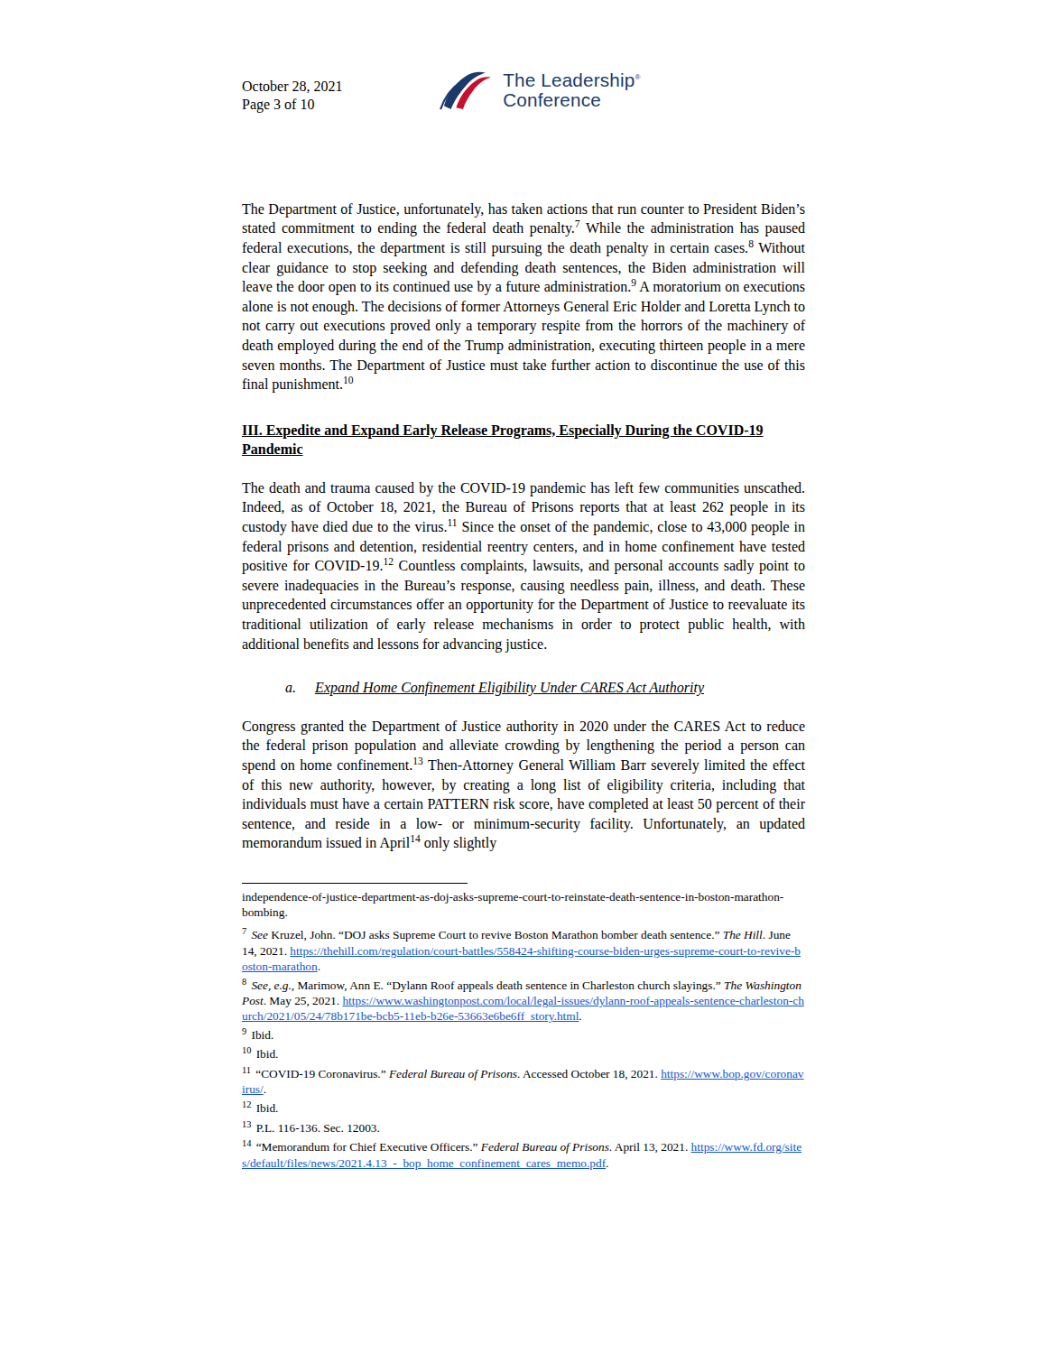October 28, 2021
Page 3 of 10
The Leadership®
Conference
The Department of Justice, unfortunately, has taken actions that run counter to President Biden’s stated commitment to ending the federal death penalty.7 While the administration has paused federal executions, the department is still pursuing the death penalty in certain cases.8 Without clear guidance to stop seeking and defending death sentences, the Biden administration will leave the door open to its continued use by a future administration.9 A moratorium on executions alone is not enough. The decisions of former Attorneys General Eric Holder and Loretta Lynch to not carry out executions proved only a temporary respite from the horrors of the machinery of death employed during the end of the Trump administration, executing thirteen people in a mere seven months. The Department of Justice must take further action to discontinue the use of this final punishment.10
III. Expedite and Expand Early Release Programs, Especially During the COVID-19 Pandemic
The death and trauma caused by the COVID-19 pandemic has left few communities unscathed. Indeed, as of October 18, 2021, the Bureau of Prisons reports that at least 262 people in its custody have died due to the virus.11 Since the onset of the pandemic, close to 43,000 people in federal prisons and detention, residential reentry centers, and in home confinement have tested positive for COVID-19.12 Countless complaints, lawsuits, and personal accounts sadly point to severe inadequacies in the Bureau’s response, causing needless pain, illness, and death. These unprecedented circumstances offer an opportunity for the Department of Justice to reevaluate its traditional utilization of early release mechanisms in order to protect public health, with additional benefits and lessons for advancing justice.
a. Expand Home Confinement Eligibility Under CARES Act Authority
Congress granted the Department of Justice authority in 2020 under the CARES Act to reduce the federal prison population and alleviate crowding by lengthening the period a person can spend on home confinement.13 Then-Attorney General William Barr severely limited the effect of this new authority, however, by creating a long list of eligibility criteria, including that individuals must have a certain PATTERN risk score, have completed at least 50 percent of their sentence, and reside in a low- or minimum-security facility. Unfortunately, an updated memorandum issued in April14 only slightly
independence-of-justice-department-as-doj-asks-supreme-court-to-reinstate-death-sentence-in-boston-marathon-bombing.
7 See Kruzel, John. “DOJ asks Supreme Court to revive Boston Marathon bomber death sentence.” The Hill. June 14, 2021. https://thehill.com/regulation/court-battles/558424-shifting-course-biden-urges-supreme-court-to-revive-boston-marathon.
8 See, e.g., Marimow, Ann E. “Dylann Roof appeals death sentence in Charleston church slayings.” The Washington Post. May 25, 2021. https://www.washingtonpost.com/local/legal-issues/dylann-roof-appeals-sentence-charleston-church/2021/05/24/78b171be-bcb5-11eb-b26e-53663e6be6ff_story.html.
9 Ibid.
10 Ibid.
11 “COVID-19 Coronavirus.” Federal Bureau of Prisons. Accessed October 18, 2021. https://www.bop.gov/coronavirus/.
12 Ibid.
13 P.L. 116-136. Sec. 12003.
14 “Memorandum for Chief Executive Officers.” Federal Bureau of Prisons. April 13, 2021. https://www.fd.org/sites/default/files/news/2021.4.13_-_bop_home_confinement_cares_memo.pdf.